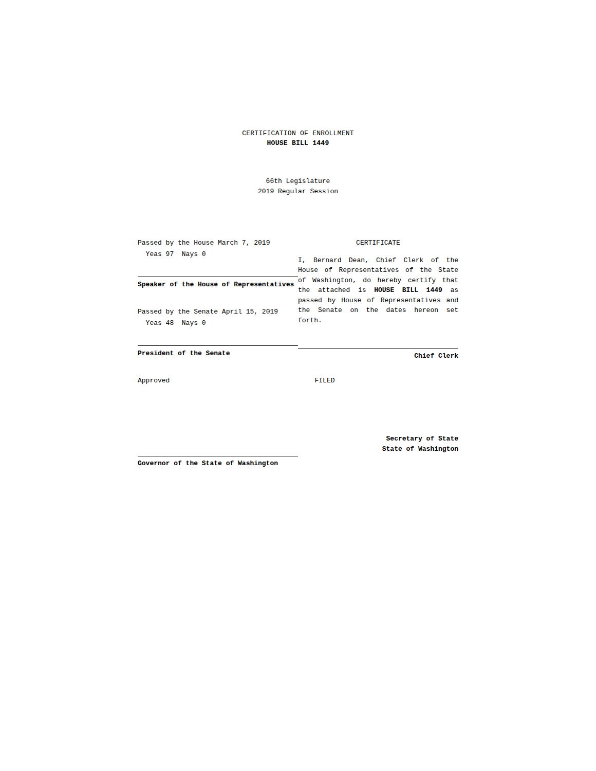CERTIFICATION OF ENROLLMENT
HOUSE BILL 1449
66th Legislature
2019 Regular Session
| Passed by the House March 7, 2019 Yeas 97 Nays 0 Speaker of the House of Representatives Passed by the Senate April 15, 2019 Yeas 48 Nays 0 President of the Senate | CERTIFICATE I, Bernard Dean, Chief Clerk of the House of Representatives of the State of Washington, do hereby certify that the attached is HOUSE BILL 1449 as passed by House of Representatives and the Senate on the dates hereon set forth. Chief Clerk |
| Approved | FILED |
| Governor of the State of Washington | Secretary of State State of Washington |